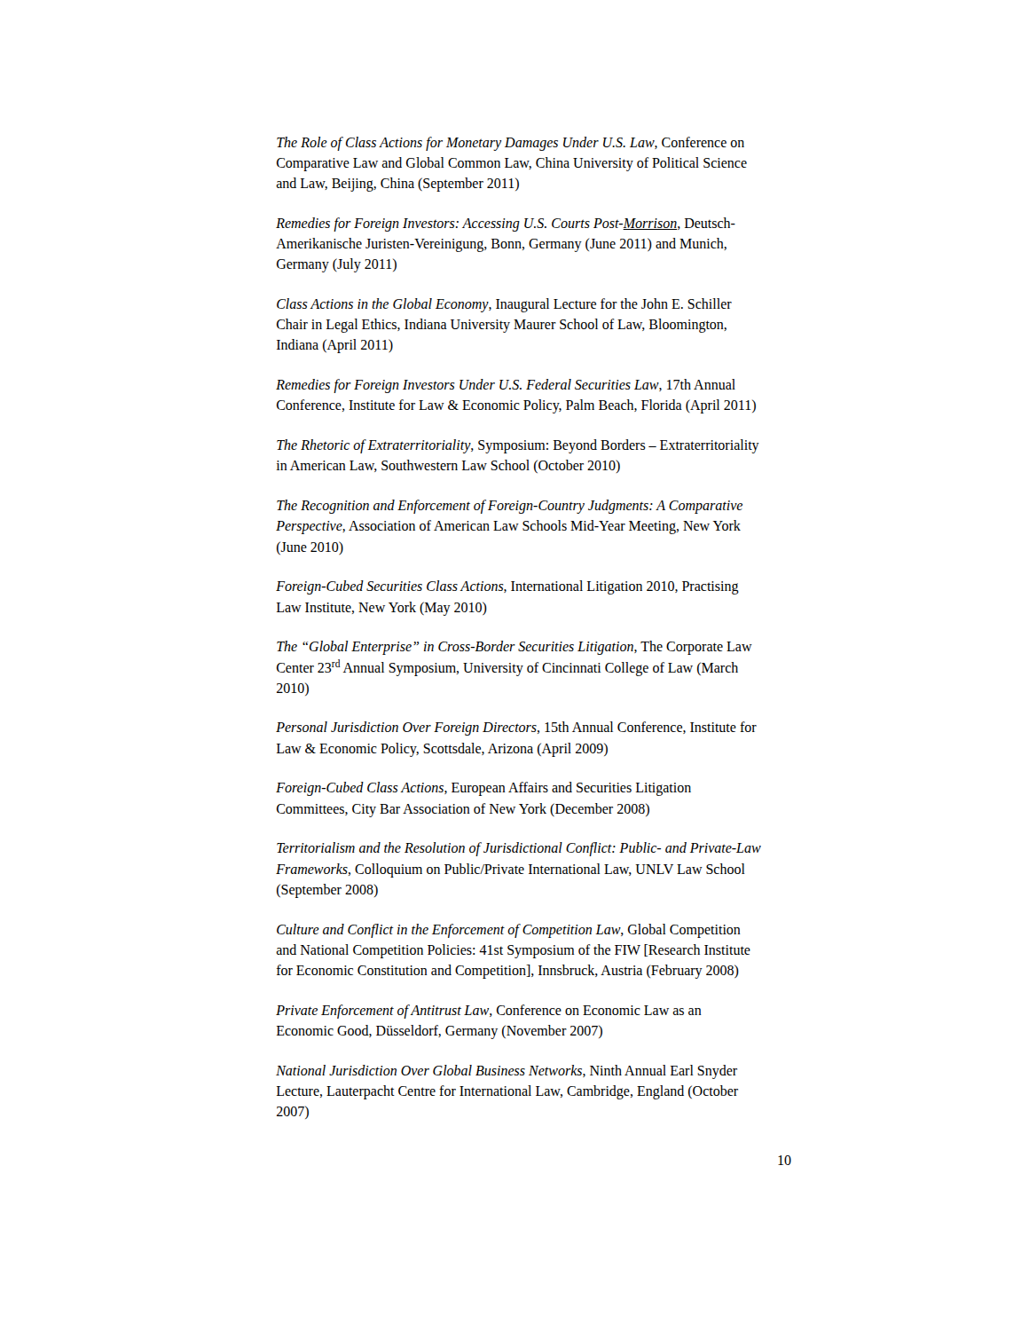The Role of Class Actions for Monetary Damages Under U.S. Law, Conference on Comparative Law and Global Common Law, China University of Political Science and Law, Beijing, China (September 2011)
Remedies for Foreign Investors: Accessing U.S. Courts Post-Morrison, Deutsch-Amerikanische Juristen-Vereinigung, Bonn, Germany (June 2011) and Munich, Germany (July 2011)
Class Actions in the Global Economy, Inaugural Lecture for the John E. Schiller Chair in Legal Ethics, Indiana University Maurer School of Law, Bloomington, Indiana (April 2011)
Remedies for Foreign Investors Under U.S. Federal Securities Law, 17th Annual Conference, Institute for Law & Economic Policy, Palm Beach, Florida (April 2011)
The Rhetoric of Extraterritoriality, Symposium: Beyond Borders – Extraterritoriality in American Law, Southwestern Law School (October 2010)
The Recognition and Enforcement of Foreign-Country Judgments: A Comparative Perspective, Association of American Law Schools Mid-Year Meeting, New York (June 2010)
Foreign-Cubed Securities Class Actions, International Litigation 2010, Practising Law Institute, New York (May 2010)
The “Global Enterprise” in Cross-Border Securities Litigation, The Corporate Law Center 23rd Annual Symposium, University of Cincinnati College of Law (March 2010)
Personal Jurisdiction Over Foreign Directors, 15th Annual Conference, Institute for Law & Economic Policy, Scottsdale, Arizona (April 2009)
Foreign-Cubed Class Actions, European Affairs and Securities Litigation Committees, City Bar Association of New York (December 2008)
Territorialism and the Resolution of Jurisdictional Conflict: Public- and Private-Law Frameworks, Colloquium on Public/Private International Law, UNLV Law School (September 2008)
Culture and Conflict in the Enforcement of Competition Law, Global Competition and National Competition Policies: 41st Symposium of the FIW [Research Institute for Economic Constitution and Competition], Innsbruck, Austria (February 2008)
Private Enforcement of Antitrust Law, Conference on Economic Law as an Economic Good, Düsseldorf, Germany (November 2007)
National Jurisdiction Over Global Business Networks, Ninth Annual Earl Snyder Lecture, Lauterpacht Centre for International Law, Cambridge, England (October 2007)
10